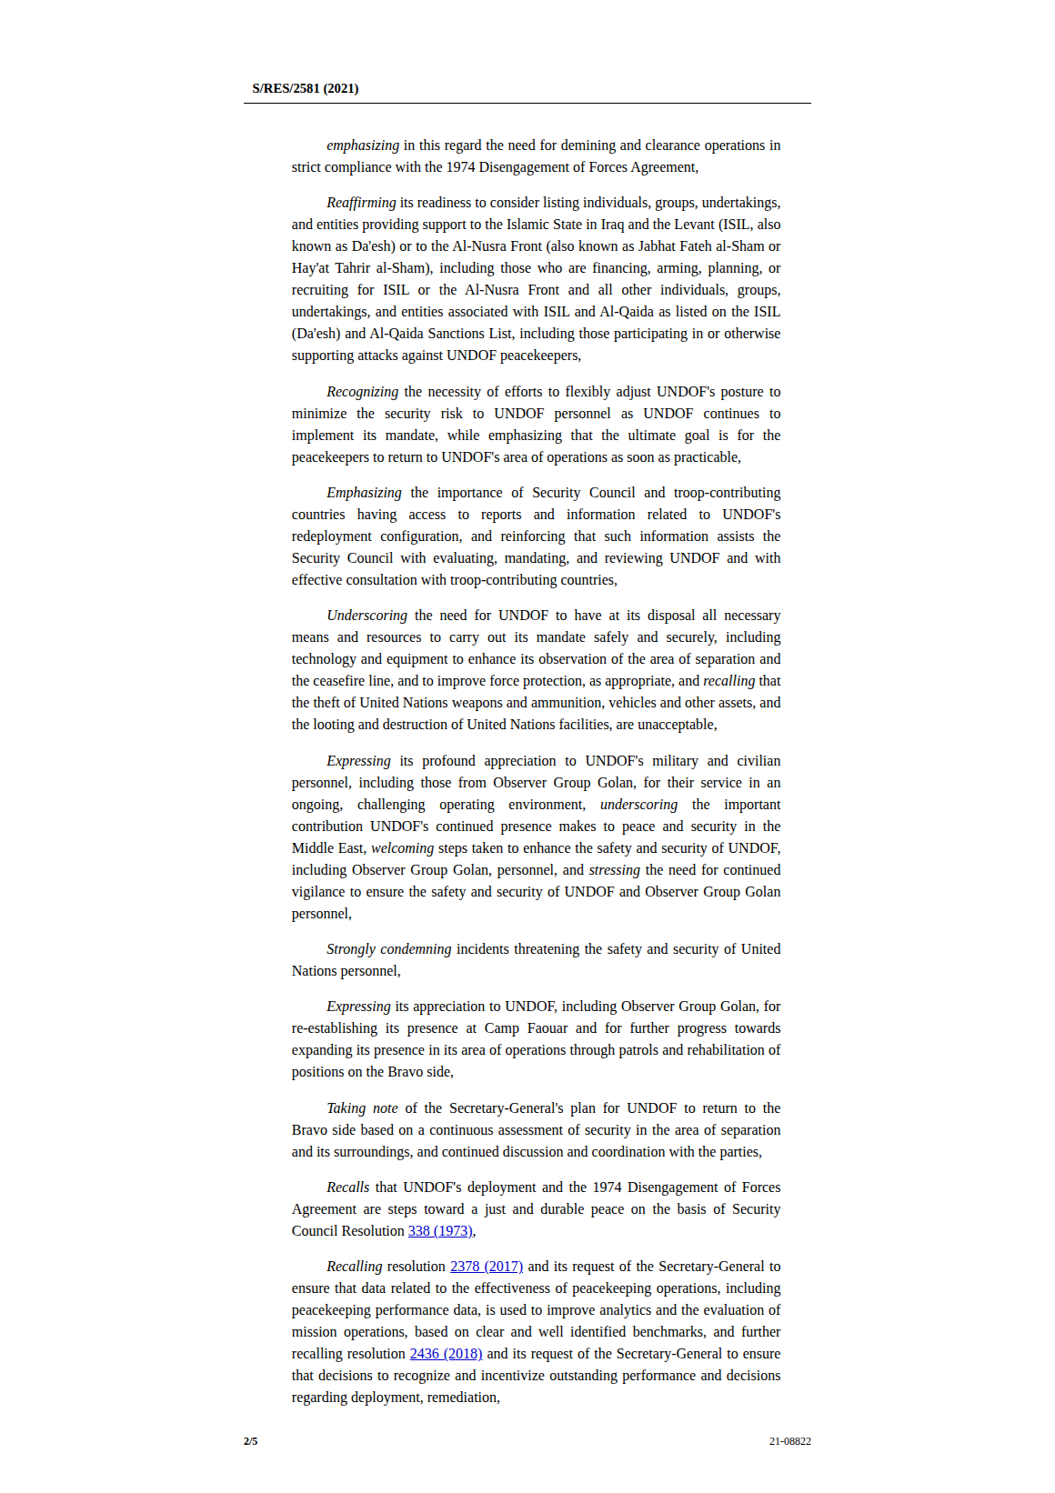S/RES/2581 (2021)
emphasizing in this regard the need for demining and clearance operations in strict compliance with the 1974 Disengagement of Forces Agreement,
Reaffirming its readiness to consider listing individuals, groups, undertakings, and entities providing support to the Islamic State in Iraq and the Levant (ISIL, also known as Da'esh) or to the Al-Nusra Front (also known as Jabhat Fateh al-Sham or Hay'at Tahrir al-Sham), including those who are financing, arming, planning, or recruiting for ISIL or the Al-Nusra Front and all other individuals, groups, undertakings, and entities associated with ISIL and Al-Qaida as listed on the ISIL (Da'esh) and Al-Qaida Sanctions List, including those participating in or otherwise supporting attacks against UNDOF peacekeepers,
Recognizing the necessity of efforts to flexibly adjust UNDOF's posture to minimize the security risk to UNDOF personnel as UNDOF continues to implement its mandate, while emphasizing that the ultimate goal is for the peacekeepers to return to UNDOF's area of operations as soon as practicable,
Emphasizing the importance of Security Council and troop-contributing countries having access to reports and information related to UNDOF's redeployment configuration, and reinforcing that such information assists the Security Council with evaluating, mandating, and reviewing UNDOF and with effective consultation with troop-contributing countries,
Underscoring the need for UNDOF to have at its disposal all necessary means and resources to carry out its mandate safely and securely, including technology and equipment to enhance its observation of the area of separation and the ceasefire line, and to improve force protection, as appropriate, and recalling that the theft of United Nations weapons and ammunition, vehicles and other assets, and the looting and destruction of United Nations facilities, are unacceptable,
Expressing its profound appreciation to UNDOF's military and civilian personnel, including those from Observer Group Golan, for their service in an ongoing, challenging operating environment, underscoring the important contribution UNDOF's continued presence makes to peace and security in the Middle East, welcoming steps taken to enhance the safety and security of UNDOF, including Observer Group Golan, personnel, and stressing the need for continued vigilance to ensure the safety and security of UNDOF and Observer Group Golan personnel,
Strongly condemning incidents threatening the safety and security of United Nations personnel,
Expressing its appreciation to UNDOF, including Observer Group Golan, for re-establishing its presence at Camp Faouar and for further progress towards expanding its presence in its area of operations through patrols and rehabilitation of positions on the Bravo side,
Taking note of the Secretary-General's plan for UNDOF to return to the Bravo side based on a continuous assessment of security in the area of separation and its surroundings, and continued discussion and coordination with the parties,
Recalls that UNDOF's deployment and the 1974 Disengagement of Forces Agreement are steps toward a just and durable peace on the basis of Security Council Resolution 338 (1973),
Recalling resolution 2378 (2017) and its request of the Secretary-General to ensure that data related to the effectiveness of peacekeeping operations, including peacekeeping performance data, is used to improve analytics and the evaluation of mission operations, based on clear and well identified benchmarks, and further recalling resolution 2436 (2018) and its request of the Secretary-General to ensure that decisions to recognize and incentivize outstanding performance and decisions regarding deployment, remediation,
2/5 21-08822